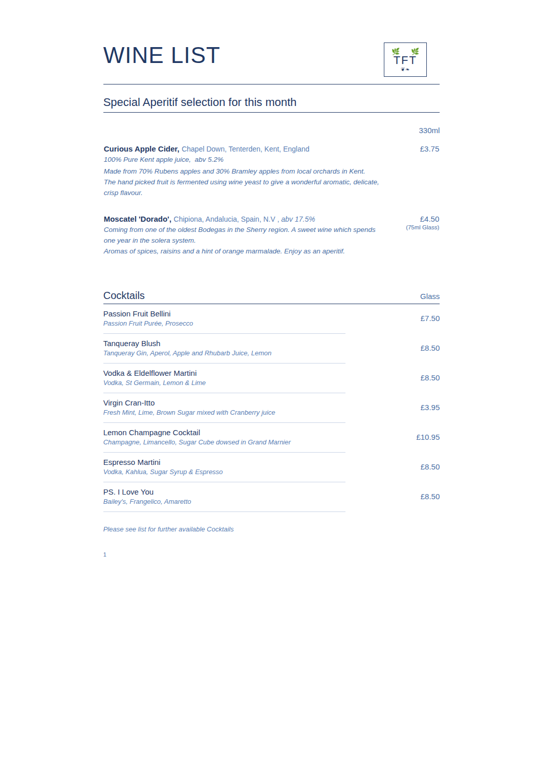WINE LIST
🌿 🌿
TFT
❦❧
Special Aperitif selection for this month
330ml
| Curious Apple Cider, Chapel Down, Tenterden, Kent, England 100% Pure Kent apple juice, abv 5.2% Made from 70% Rubens apples and 30% Bramley apples from local orchards in Kent. The hand picked fruit is fermented using wine yeast to give a wonderful aromatic, delicate, crisp flavour. | £3.75 |
| Moscatel 'Dorado', Chipiona, Andalucia, Spain, N.V , abv 17.5% Coming from one of the oldest Bodegas in the Sherry region. A sweet wine which spends one year in the solera system. Aromas of spices, raisins and a hint of orange marmalade. Enjoy as an aperitif. | £4.50 (75ml Glass) |
Cocktails
Glass
| Passion Fruit Bellini Passion Fruit Purée, Prosecco | £7.50 |
| Tanqueray Blush Tanqueray Gin, Aperol, Apple and Rhubarb Juice, Lemon | £8.50 |
| Vodka & Eldelflower Martini Vodka, St Germain, Lemon & Lime | £8.50 |
| Virgin Cran-Itto Fresh Mint, Lime, Brown Sugar mixed with Cranberry juice | £3.95 |
| Lemon Champagne Cocktail Champagne, Limancello, Sugar Cube dowsed in Grand Marnier | £10.95 |
| Espresso Martini Vodka, Kahlua, Sugar Syrup & Espresso | £8.50 |
| PS. I Love You Bailey's, Frangelico, Amaretto | £8.50 |
Please see list for further available Cocktails
1